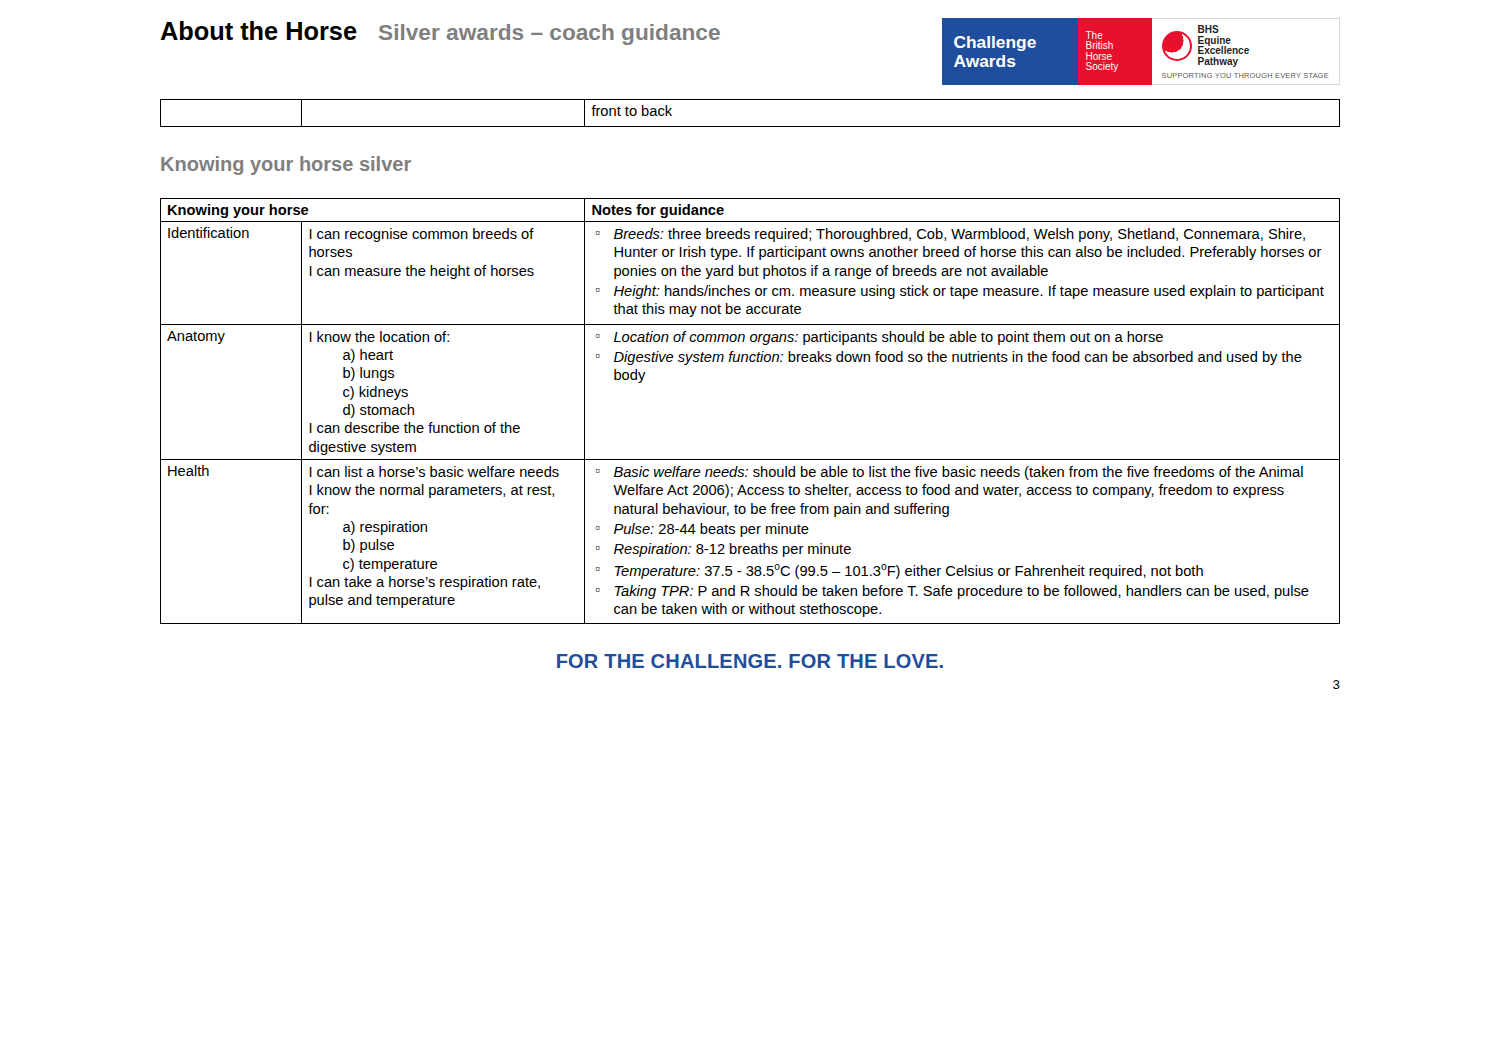About the Horse Silver awards – coach guidance
Challenge
Awards
The
British
Horse
Society
BHS
Equine
Excellence
Pathway
Supporting you through every stage
| | | front to back |
Knowing your horse silver
| Knowing your horse | Notes for guidance |
| --- | --- |
| Identification | I can recognise common breeds of horses I can measure the height of horses | Breeds: three breeds required; Thoroughbred, Cob, Warmblood, Welsh pony, Shetland, Connemara, Shire, Hunter or Irish type. If participant owns another breed of horse this can also be included. Preferably horses or ponies on the yard but photos if a range of breeds are not available Height: hands/inches or cm. measure using stick or tape measure. If tape measure used explain to participant that this may not be accurate |
| Anatomy | I know the location of: a) heart b) lungs c) kidneys d) stomach I can describe the function of the digestive system | Location of common organs: participants should be able to point them out on a horse Digestive system function: breaks down food so the nutrients in the food can be absorbed and used by the body |
| Health | I can list a horse’s basic welfare needs I know the normal parameters, at rest, for: a) respiration b) pulse c) temperature I can take a horse’s respiration rate, pulse and temperature | Basic welfare needs: should be able to list the five basic needs (taken from the five freedoms of the Animal Welfare Act 2006); Access to shelter, access to food and water, access to company, freedom to express natural behaviour, to be free from pain and suffering Pulse: 28-44 beats per minute Respiration: 8-12 breaths per minute Temperature: 37.5 - 38.5 o C (99.5 – 101.3 o F) either Celsius or Fahrenheit required, not both Taking TPR: P and R should be taken before T. Safe procedure to be followed, handlers can be used, pulse can be taken with or without stethoscope. |
FOR THE CHALLENGE. FOR THE LOVE.
3